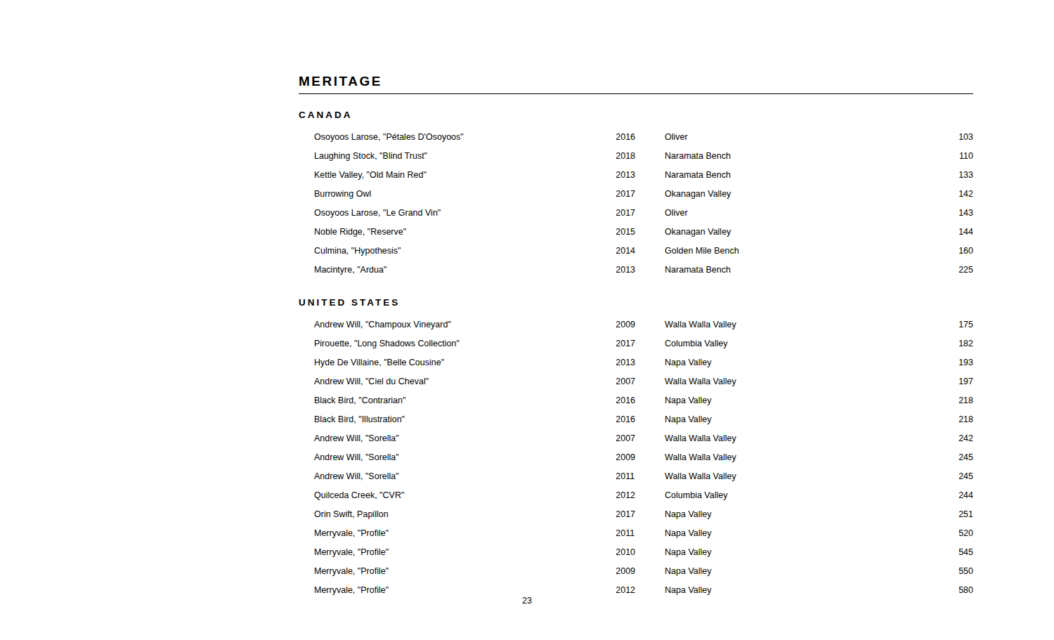MERITAGE
CANADA
| Osoyoos Larose, "Pétales D'Osoyoos" | 2016 | Oliver | 103 |
| Laughing Stock, "Blind Trust" | 2018 | Naramata Bench | 110 |
| Kettle Valley, "Old Main Red" | 2013 | Naramata Bench | 133 |
| Burrowing Owl | 2017 | Okanagan Valley | 142 |
| Osoyoos Larose, "Le Grand Vin" | 2017 | Oliver | 143 |
| Noble Ridge, "Reserve" | 2015 | Okanagan Valley | 144 |
| Culmina, "Hypothesis" | 2014 | Golden Mile Bench | 160 |
| Macintyre, "Ardua" | 2013 | Naramata Bench | 225 |
UNITED STATES
| Andrew Will, "Champoux Vineyard" | 2009 | Walla Walla Valley | 175 |
| Pirouette, "Long Shadows Collection" | 2017 | Columbia Valley | 182 |
| Hyde De Villaine, "Belle Cousine" | 2013 | Napa Valley | 193 |
| Andrew Will, "Ciel du Cheval" | 2007 | Walla Walla Valley | 197 |
| Black Bird, "Contrarian" | 2016 | Napa Valley | 218 |
| Black Bird, "Illustration" | 2016 | Napa Valley | 218 |
| Andrew Will, "Sorella" | 2007 | Walla Walla Valley | 242 |
| Andrew Will, "Sorella" | 2009 | Walla Walla Valley | 245 |
| Andrew Will, "Sorella" | 2011 | Walla Walla Valley | 245 |
| Quilceda Creek, "CVR" | 2012 | Columbia Valley | 244 |
| Orin Swift, Papillon | 2017 | Napa Valley | 251 |
| Merryvale, "Profile" | 2011 | Napa Valley | 520 |
| Merryvale, "Profile" | 2010 | Napa Valley | 545 |
| Merryvale, "Profile" | 2009 | Napa Valley | 550 |
| Merryvale, "Profile" | 2012 | Napa Valley | 580 |
23